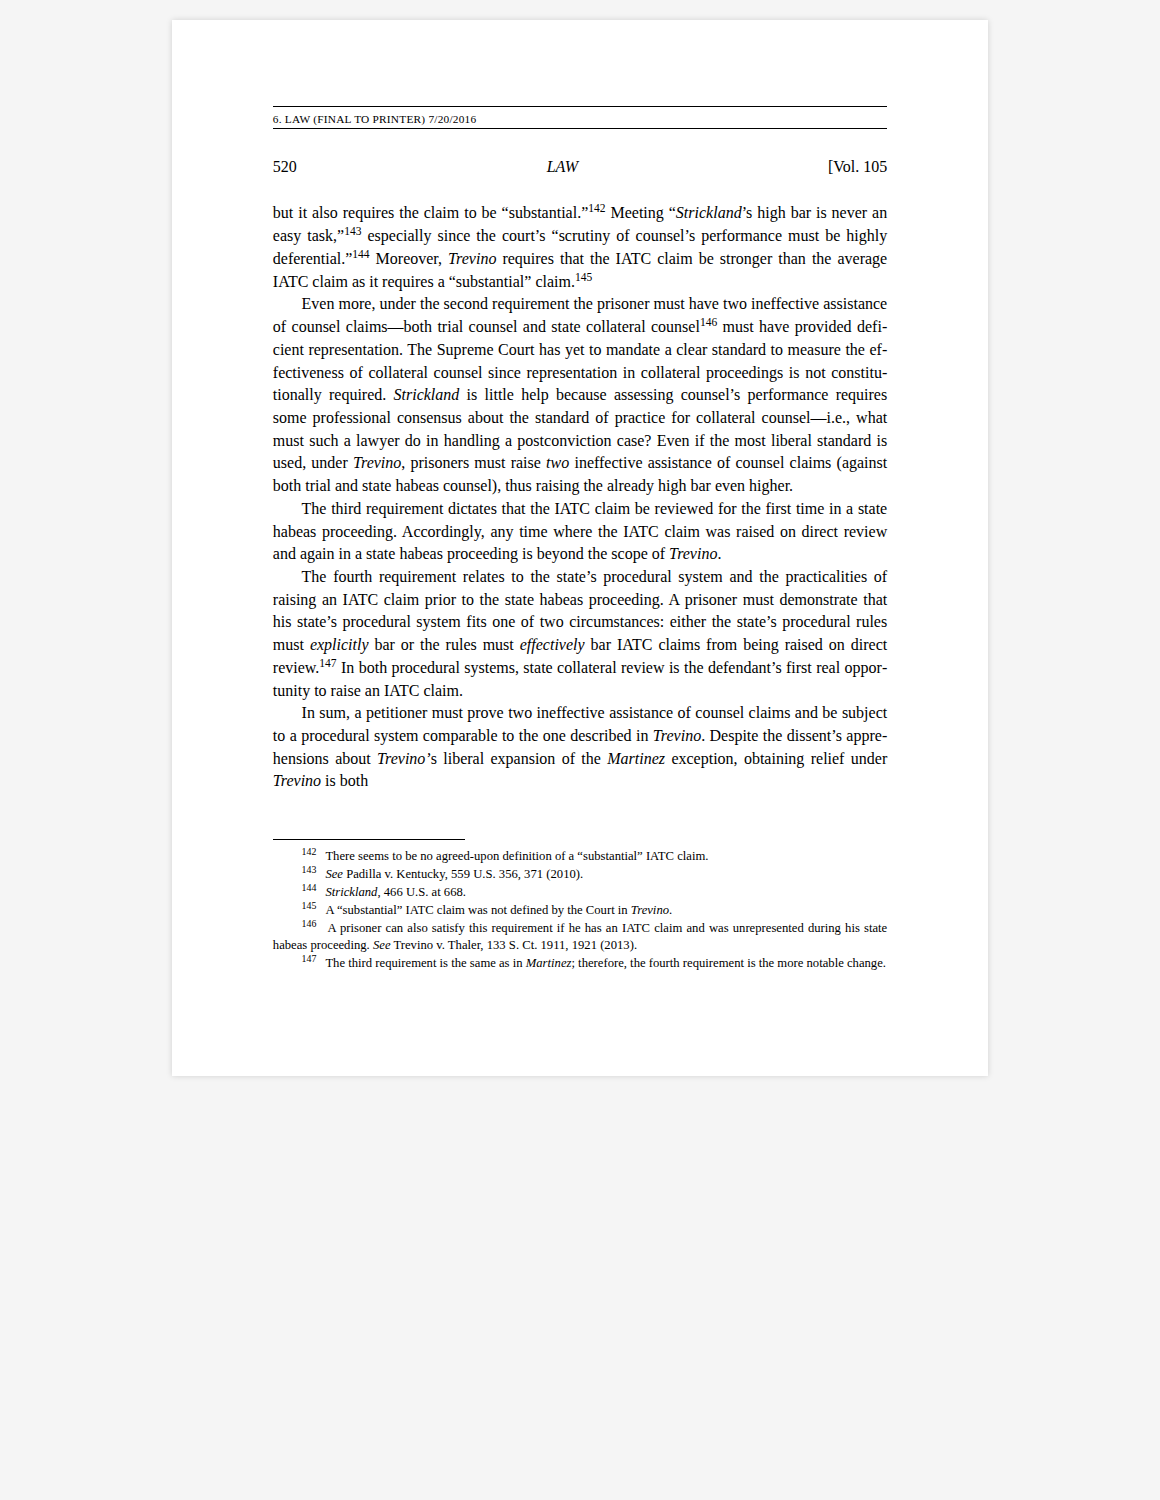6. LAW (FINAL TO PRINTER) 7/20/2016
520 LAW [Vol. 105
but it also requires the claim to be “substantial.”142 Meeting “Strickland’s high bar is never an easy task,”143 especially since the court’s “scrutiny of counsel’s performance must be highly deferential.”144 Moreover, Trevino requires that the IATC claim be stronger than the average IATC claim as it requires a “substantial” claim.145
Even more, under the second requirement the prisoner must have two ineffective assistance of counsel claims—both trial counsel and state collateral counsel146 must have provided deficient representation. The Supreme Court has yet to mandate a clear standard to measure the effectiveness of collateral counsel since representation in collateral proceedings is not constitutionally required. Strickland is little help because assessing counsel’s performance requires some professional consensus about the standard of practice for collateral counsel—i.e., what must such a lawyer do in handling a postconviction case? Even if the most liberal standard is used, under Trevino, prisoners must raise two ineffective assistance of counsel claims (against both trial and state habeas counsel), thus raising the already high bar even higher.
The third requirement dictates that the IATC claim be reviewed for the first time in a state habeas proceeding. Accordingly, any time where the IATC claim was raised on direct review and again in a state habeas proceeding is beyond the scope of Trevino.
The fourth requirement relates to the state’s procedural system and the practicalities of raising an IATC claim prior to the state habeas proceeding. A prisoner must demonstrate that his state’s procedural system fits one of two circumstances: either the state’s procedural rules must explicitly bar or the rules must effectively bar IATC claims from being raised on direct review.147 In both procedural systems, state collateral review is the defendant’s first real opportunity to raise an IATC claim.
In sum, a petitioner must prove two ineffective assistance of counsel claims and be subject to a procedural system comparable to the one described in Trevino. Despite the dissent’s apprehensions about Trevino’s liberal expansion of the Martinez exception, obtaining relief under Trevino is both
142 There seems to be no agreed-upon definition of a “substantial” IATC claim.
143 See Padilla v. Kentucky, 559 U.S. 356, 371 (2010).
144 Strickland, 466 U.S. at 668.
145 A “substantial” IATC claim was not defined by the Court in Trevino.
146 A prisoner can also satisfy this requirement if he has an IATC claim and was unrepresented during his state habeas proceeding. See Trevino v. Thaler, 133 S. Ct. 1911, 1921 (2013).
147 The third requirement is the same as in Martinez; therefore, the fourth requirement is the more notable change.